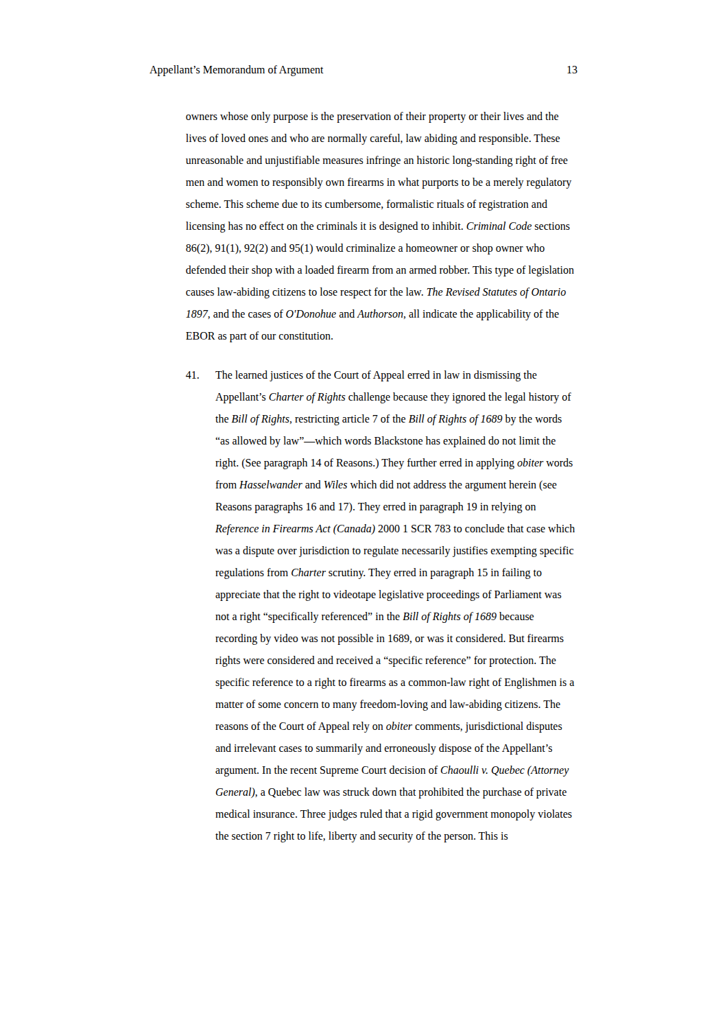Appellant’s Memorandum of Argument 13
owners whose only purpose is the preservation of their property or their lives and the lives of loved ones and who are normally careful, law abiding and responsible. These unreasonable and unjustifiable measures infringe an historic long-standing right of free men and women to responsibly own firearms in what purports to be a merely regulatory scheme. This scheme due to its cumbersome, formalistic rituals of registration and licensing has no effect on the criminals it is designed to inhibit. Criminal Code sections 86(2), 91(1), 92(2) and 95(1) would criminalize a homeowner or shop owner who defended their shop with a loaded firearm from an armed robber. This type of legislation causes law-abiding citizens to lose respect for the law. The Revised Statutes of Ontario 1897, and the cases of O'Donohue and Authorson, all indicate the applicability of the EBOR as part of our constitution.
The learned justices of the Court of Appeal erred in law in dismissing the Appellant’s Charter of Rights challenge because they ignored the legal history of the Bill of Rights, restricting article 7 of the Bill of Rights of 1689 by the words “as allowed by law”—which words Blackstone has explained do not limit the right. (See paragraph 14 of Reasons.) They further erred in applying obiter words from Hasselwander and Wiles which did not address the argument herein (see Reasons paragraphs 16 and 17). They erred in paragraph 19 in relying on Reference in Firearms Act (Canada) 2000 1 SCR 783 to conclude that case which was a dispute over jurisdiction to regulate necessarily justifies exempting specific regulations from Charter scrutiny. They erred in paragraph 15 in failing to appreciate that the right to videotape legislative proceedings of Parliament was not a right “specifically referenced” in the Bill of Rights of 1689 because recording by video was not possible in 1689, or was it considered. But firearms rights were considered and received a “specific reference” for protection. The specific reference to a right to firearms as a common-law right of Englishmen is a matter of some concern to many freedom-loving and law-abiding citizens. The reasons of the Court of Appeal rely on obiter comments, jurisdictional disputes and irrelevant cases to summarily and erroneously dispose of the Appellant’s argument. In the recent Supreme Court decision of Chaoulli v. Quebec (Attorney General), a Quebec law was struck down that prohibited the purchase of private medical insurance. Three judges ruled that a rigid government monopoly violates the section 7 right to life, liberty and security of the person. This is